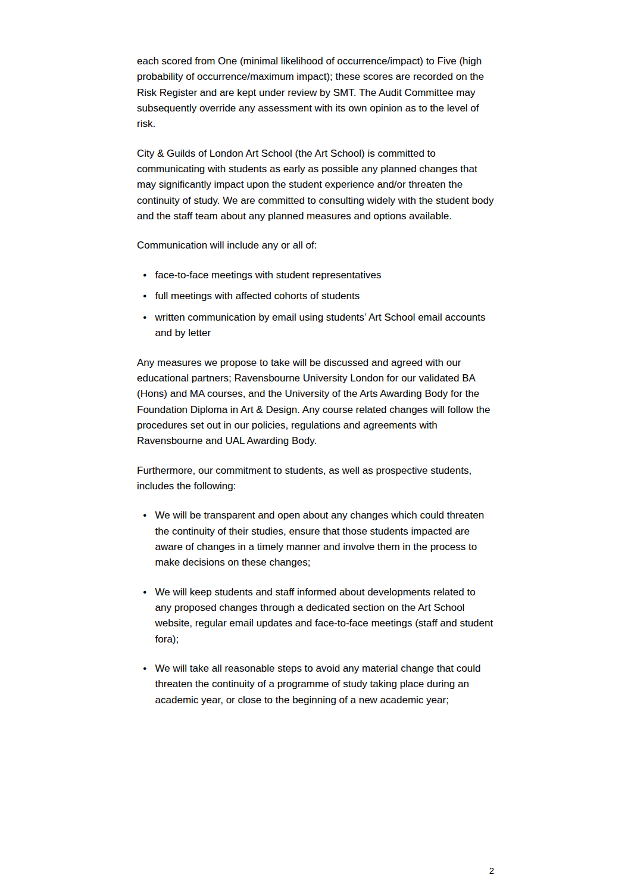each scored from One (minimal likelihood of occurrence/impact) to Five (high probability of occurrence/maximum impact); these scores are recorded on the Risk Register and are kept under review by SMT. The Audit Committee may subsequently override any assessment with its own opinion as to the level of risk.
City & Guilds of London Art School (the Art School) is committed to communicating with students as early as possible any planned changes that may significantly impact upon the student experience and/or threaten the continuity of study. We are committed to consulting widely with the student body and the staff team about any planned measures and options available.
Communication will include any or all of:
face-to-face meetings with student representatives
full meetings with affected cohorts of students
written communication by email using students’ Art School email accounts and by letter
Any measures we propose to take will be discussed and agreed with our educational partners; Ravensbourne University London for our validated BA (Hons) and MA courses, and the University of the Arts Awarding Body for the Foundation Diploma in Art & Design. Any course related changes will follow the procedures set out in our policies, regulations and agreements with Ravensbourne and UAL Awarding Body.
Furthermore, our commitment to students, as well as prospective students, includes the following:
We will be transparent and open about any changes which could threaten the continuity of their studies, ensure that those students impacted are aware of changes in a timely manner and involve them in the process to make decisions on these changes;
We will keep students and staff informed about developments related to any proposed changes through a dedicated section on the Art School website, regular email updates and face-to-face meetings (staff and student fora);
We will take all reasonable steps to avoid any material change that could threaten the continuity of a programme of study taking place during an academic year, or close to the beginning of a new academic year;
2